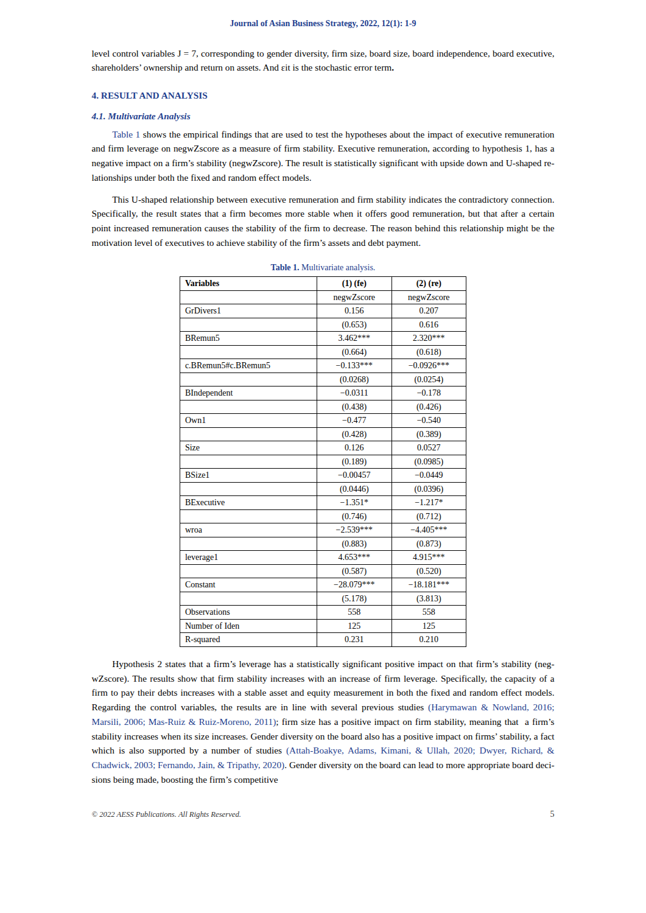Journal of Asian Business Strategy, 2022, 12(1): 1-9
level control variables J = 7, corresponding to gender diversity, firm size, board size, board independence, board executive, shareholders’ ownership and return on assets. And εit is the stochastic error term.
4. RESULT AND ANALYSIS
4.1. Multivariate Analysis
Table 1 shows the empirical findings that are used to test the hypotheses about the impact of executive remuneration and firm leverage on negwZscore as a measure of firm stability. Executive remuneration, according to hypothesis 1, has a negative impact on a firm’s stability (negwZscore). The result is statistically significant with upside down and U-shaped relationships under both the fixed and random effect models.
This U-shaped relationship between executive remuneration and firm stability indicates the contradictory connection. Specifically, the result states that a firm becomes more stable when it offers good remuneration, but that after a certain point increased remuneration causes the stability of the firm to decrease. The reason behind this relationship might be the motivation level of executives to achieve stability of the firm’s assets and debt payment.
Table 1. Multivariate analysis.
| Variables | (1) (fe) | (2) (re) |
| --- | --- | --- |
| | negwZscore | negwZscore |
| GrDivers1 | 0.156 | 0.207 |
| | (0.653) | 0.616 |
| BRemun5 | 3.462*** | 2.320*** |
| | (0.664) | (0.618) |
| c.BRemun5#c.BRemun5 | −0.133*** | −0.0926*** |
| | (0.0268) | (0.0254) |
| BIndependent | −0.0311 | −0.178 |
| | (0.438) | (0.426) |
| Own1 | −0.477 | −0.540 |
| | (0.428) | (0.389) |
| Size | 0.126 | 0.0527 |
| | (0.189) | (0.0985) |
| BSize1 | −0.00457 | −0.0449 |
| | (0.0446) | (0.0396) |
| BExecutive | −1.351* | −1.217* |
| | (0.746) | (0.712) |
| wroa | −2.539*** | −4.405*** |
| | (0.883) | (0.873) |
| leverage1 | 4.653*** | 4.915*** |
| | (0.587) | (0.520) |
| Constant | −28.079*** | −18.181*** |
| | (5.178) | (3.813) |
| Observations | 558 | 558 |
| Number of Iden | 125 | 125 |
| R-squared | 0.231 | 0.210 |
Hypothesis 2 states that a firm’s leverage has a statistically significant positive impact on that firm’s stability (negwZscore). The results show that firm stability increases with an increase of firm leverage. Specifically, the capacity of a firm to pay their debts increases with a stable asset and equity measurement in both the fixed and random effect models. Regarding the control variables, the results are in line with several previous studies (Harymawan & Nowland, 2016; Marsili, 2006; Mas-Ruiz & Ruiz-Moreno, 2011); firm size has a positive impact on firm stability, meaning that a firm’s stability increases when its size increases. Gender diversity on the board also has a positive impact on firms’ stability, a fact which is also supported by a number of studies (Attah-Boakye, Adams, Kimani, & Ullah, 2020; Dwyer, Richard, & Chadwick, 2003; Fernando, Jain, & Tripathy, 2020). Gender diversity on the board can lead to more appropriate board decisions being made, boosting the firm’s competitive
© 2022 AESS Publications. All Rights Reserved. 5